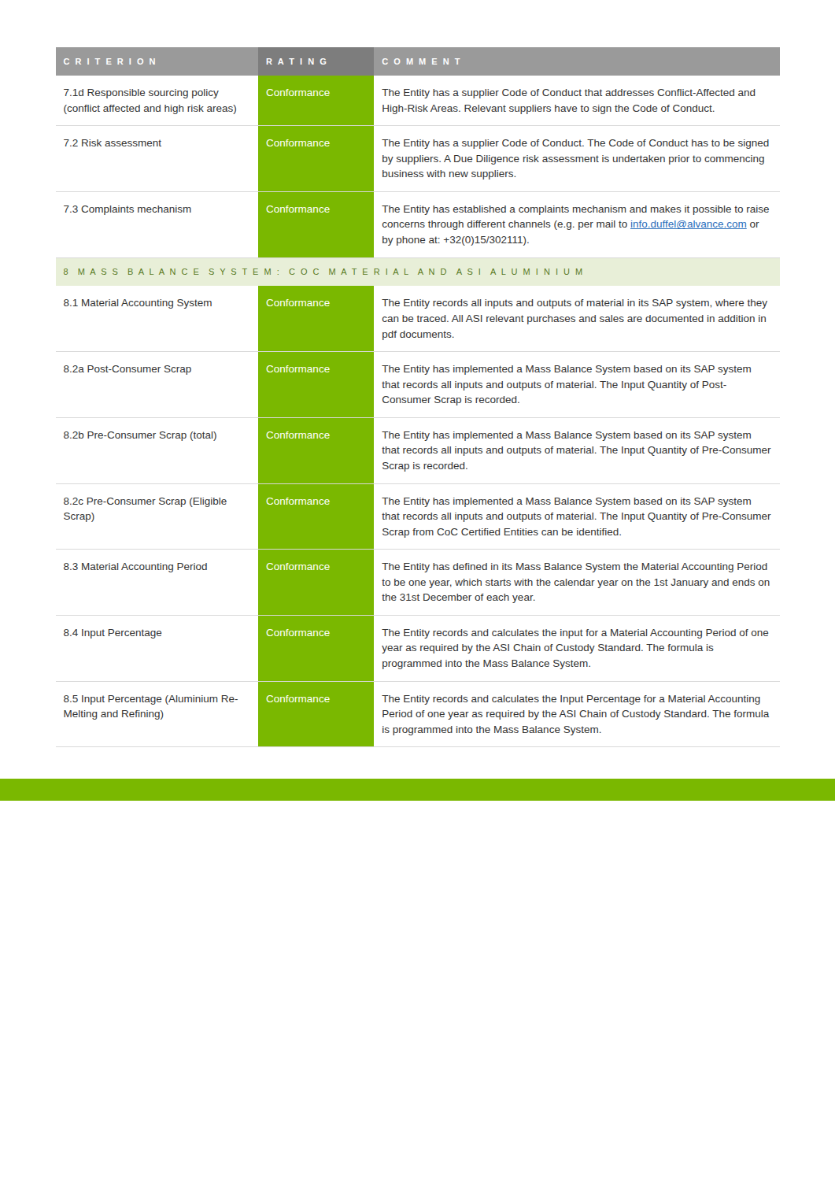| C R I T E R I O N | R A T I N G | C O M M E N T |
| --- | --- | --- |
| 7.1d Responsible sourcing policy (conflict affected and high risk areas) | Conformance | The Entity has a supplier Code of Conduct that addresses Conflict-Affected and High-Risk Areas. Relevant suppliers have to sign the Code of Conduct. |
| 7.2 Risk assessment | Conformance | The Entity has a supplier Code of Conduct. The Code of Conduct has to be signed by suppliers. A Due Diligence risk assessment is undertaken prior to commencing business with new suppliers. |
| 7.3 Complaints mechanism | Conformance | The Entity has established a complaints mechanism and makes it possible to raise concerns through different channels (e.g. per mail to info.duffel@alvance.com or by phone at: +32(0)15/302111). |
| 8 M A S S B A L A N C E S Y S T E M : C O C M A T E R I A L A N D A S I A L U M I N I U M |
| 8.1 Material Accounting System | Conformance | The Entity records all inputs and outputs of material in its SAP system, where they can be traced. All ASI relevant purchases and sales are documented in addition in pdf documents. |
| 8.2a Post-Consumer Scrap | Conformance | The Entity has implemented a Mass Balance System based on its SAP system that records all inputs and outputs of material. The Input Quantity of Post-Consumer Scrap is recorded. |
| 8.2b Pre-Consumer Scrap (total) | Conformance | The Entity has implemented a Mass Balance System based on its SAP system that records all inputs and outputs of material. The Input Quantity of Pre-Consumer Scrap is recorded. |
| 8.2c Pre-Consumer Scrap (Eligible Scrap) | Conformance | The Entity has implemented a Mass Balance System based on its SAP system that records all inputs and outputs of material. The Input Quantity of Pre-Consumer Scrap from CoC Certified Entities can be identified. |
| 8.3 Material Accounting Period | Conformance | The Entity has defined in its Mass Balance System the Material Accounting Period to be one year, which starts with the calendar year on the 1st January and ends on the 31st December of each year. |
| 8.4 Input Percentage | Conformance | The Entity records and calculates the input for a Material Accounting Period of one year as required by the ASI Chain of Custody Standard. The formula is programmed into the Mass Balance System. |
| 8.5 Input Percentage (Aluminium Re-Melting and Refining) | Conformance | The Entity records and calculates the Input Percentage for a Material Accounting Period of one year as required by the ASI Chain of Custody Standard. The formula is programmed into the Mass Balance System. |